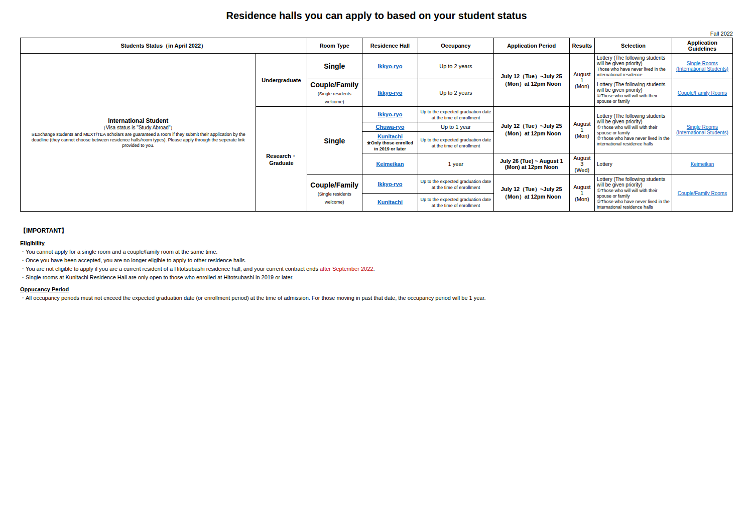Residence halls you can apply to based on your student status
Fall 2022
| Students Status（in April 2022） | Room Type | Residence Hall | Occupancy | Application Period | Results | Selection | Application Guidelines |
| --- | --- | --- | --- | --- | --- | --- | --- |
| International Student （Visa status is "Study Abroad"） ※Exchange students and MEXT/TEA scholars are guaranteed a room if they submit their application by the deadline (they cannot choose between residence halls/room types). Please apply through the seperate link provided to you. | Undergraduate | Single | Ikkyo-ryo | Up to 2 years | July 12（Tue）~July 25（Mon）at 12pm Noon | August 1 (Mon) | Lottery (The following students will be given priority) Those who have never lived in the international residence | Single Rooms (International Students) |
| Couple/Family (Single residents welcome) | Ikkyo-ryo | Up to 2 years | Lottery (The following students will be given priority) ①Those who will will with their spouse or family | Couple/Family Rooms |
| Research・Graduate | Single | Ikkyo-ryo | Up to the expected graduation date at the time of enrollment | July 12（Tue）~July 25（Mon）at 12pm Noon | August 1 (Mon) | Lottery (The following students will be given priority) ①Those who will will with their spouse or family ②Those who have never lived in the international residence halls | Single Rooms (International Students) |
| Chuwa-ryo | Up to 1 year |
| Kunitachi ※Only those enrolled in 2019 or later | Up to the expected graduation date at the time of enrollment |
| Keimeikan | 1 year | July 26 (Tue) ~ August 1 (Mon) at 12pm Noon | August 3 (Wed) | Lottery | Keimeikan |
| Couple/Family (Single residents welcome) | Ikkyo-ryo | Up to the expected graduation date at the time of enrollment | July 12（Tue）~July 25（Mon）at 12pm Noon | August 1 (Mon) | Lottery (The following students will be given priority) ①Those who will will with their spouse or family ②Those who have never lived in the international residence halls | Couple/Family Rooms |
| Kunitachi | Up to the expected graduation date at the time of enrollment |
【IMPORTANT】
Eligibility
・You cannot apply for a single room and a couple/family room at the same time.
・Once you have been accepted, you are no longer eligible to apply to other residence halls.
・You are not eligible to apply if you are a current resident of a Hitotsubashi residence hall, and your current contract ends after September 2022.
・Single rooms at Kunitachi Residence Hall are only open to those who enrolled at Hitotsubashi in 2019 or later.
Oppucancy Period
・All occupancy periods must not exceed the expected graduation date (or enrollment period) at the time of admission. For those moving in past that date, the occupancy period will be 1 year.